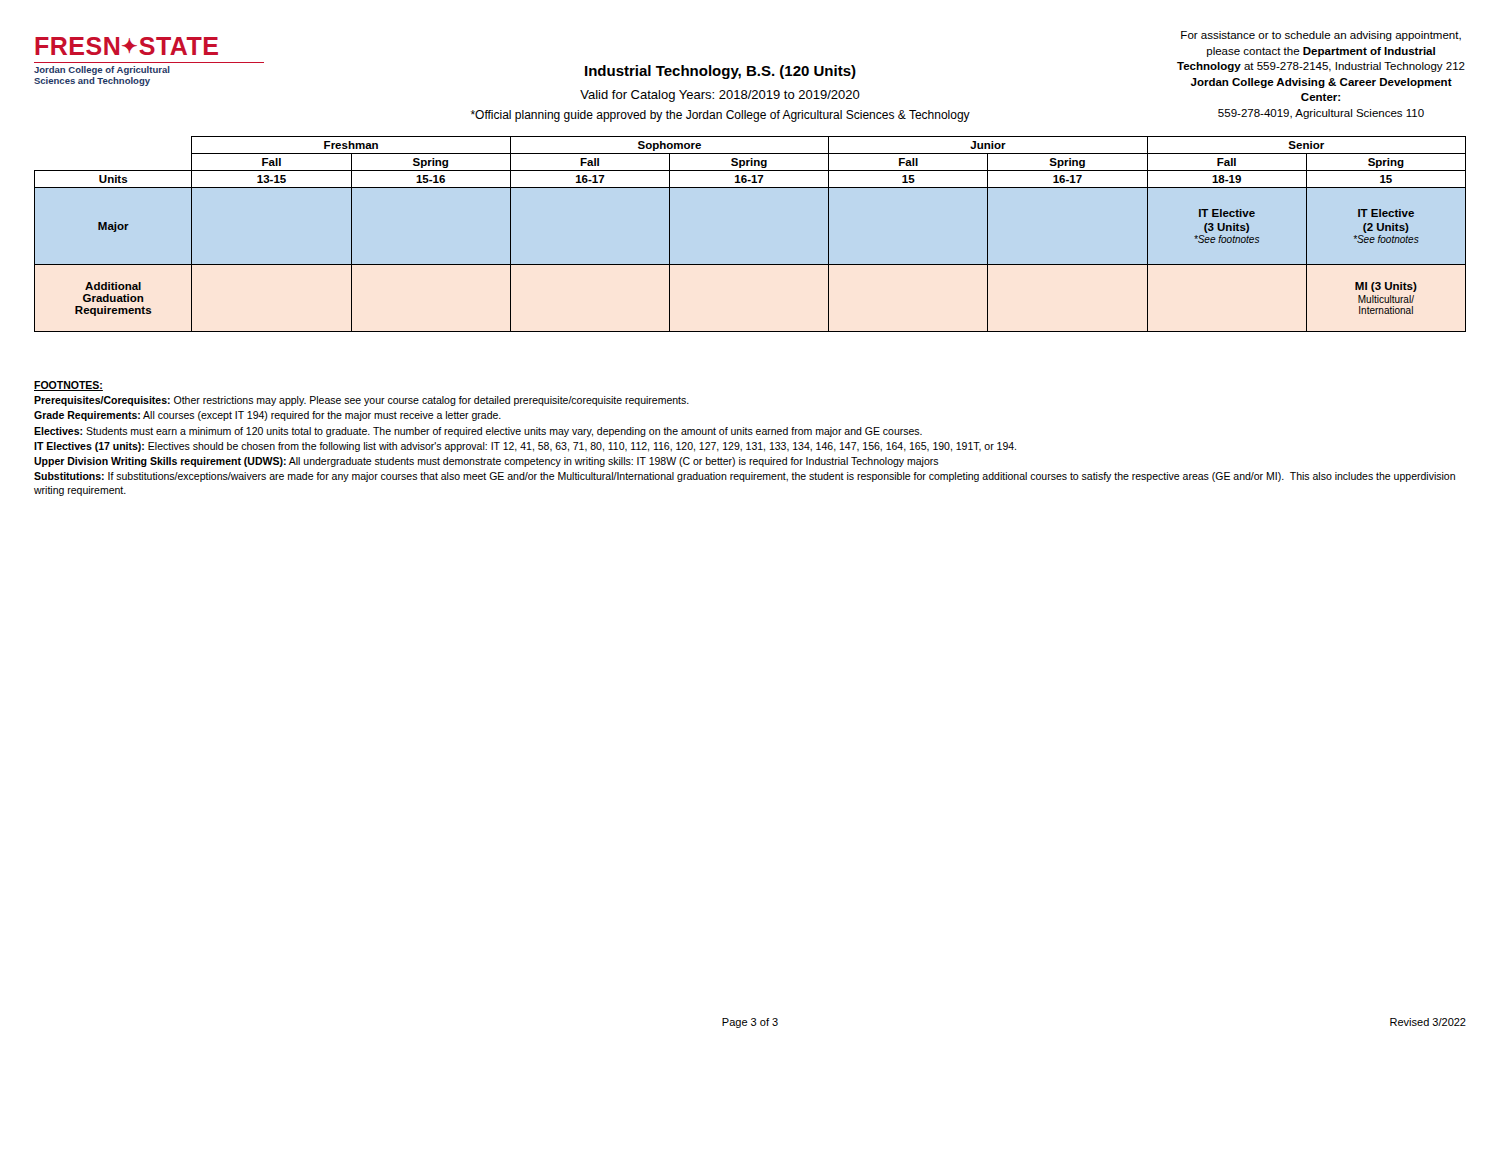FRESN✦STATE
Jordan College of Agricultural
Sciences and Technology
Industrial Technology, B.S. (120 Units)
Valid for Catalog Years: 2018/2019 to 2019/2020
*Official planning guide approved by the Jordan College of Agricultural Sciences & Technology
For assistance or to schedule an advising appointment, please contact the Department of Industrial Technology at 559-278-2145, Industrial Technology 212
Jordan College Advising & Career Development Center:
559-278-4019, Agricultural Sciences 110
| | Freshman | Sophomore | Junior | Senior |
| --- | --- | --- | --- | --- |
| | Fall | Spring | Fall | Spring | Fall | Spring | Fall | Spring |
| Units | 13-15 | 15-16 | 16-17 | 16-17 | 15 | 16-17 | 18-19 | 15 |
| Major | | | | | | | IT Elective (3 Units) *See footnotes | IT Elective (2 Units) *See footnotes |
| Additional Graduation Requirements | | | | | | | | MI (3 Units) Multicultural/ International |
FOOTNOTES:
Prerequisites/Corequisites: Other restrictions may apply. Please see your course catalog for detailed prerequisite/corequisite requirements.
Grade Requirements: All courses (except IT 194) required for the major must receive a letter grade.
Electives: Students must earn a minimum of 120 units total to graduate. The number of required elective units may vary, depending on the amount of units earned from major and GE courses.
IT Electives (17 units): Electives should be chosen from the following list with advisor's approval: IT 12, 41, 58, 63, 71, 80, 110, 112, 116, 120, 127, 129, 131, 133, 134, 146, 147, 156, 164, 165, 190, 191T, or 194.
Upper Division Writing Skills requirement (UDWS): All undergraduate students must demonstrate competency in writing skills: IT 198W (C or better) is required for Industrial Technology majors
Substitutions: If substitutions/exceptions/waivers are made for any major courses that also meet GE and/or the Multicultural/International graduation requirement, the student is responsible for completing additional courses to satisfy the respective areas (GE and/or MI). This also includes the upperdivision writing requirement.
Page 3 of 3
Revised 3/2022